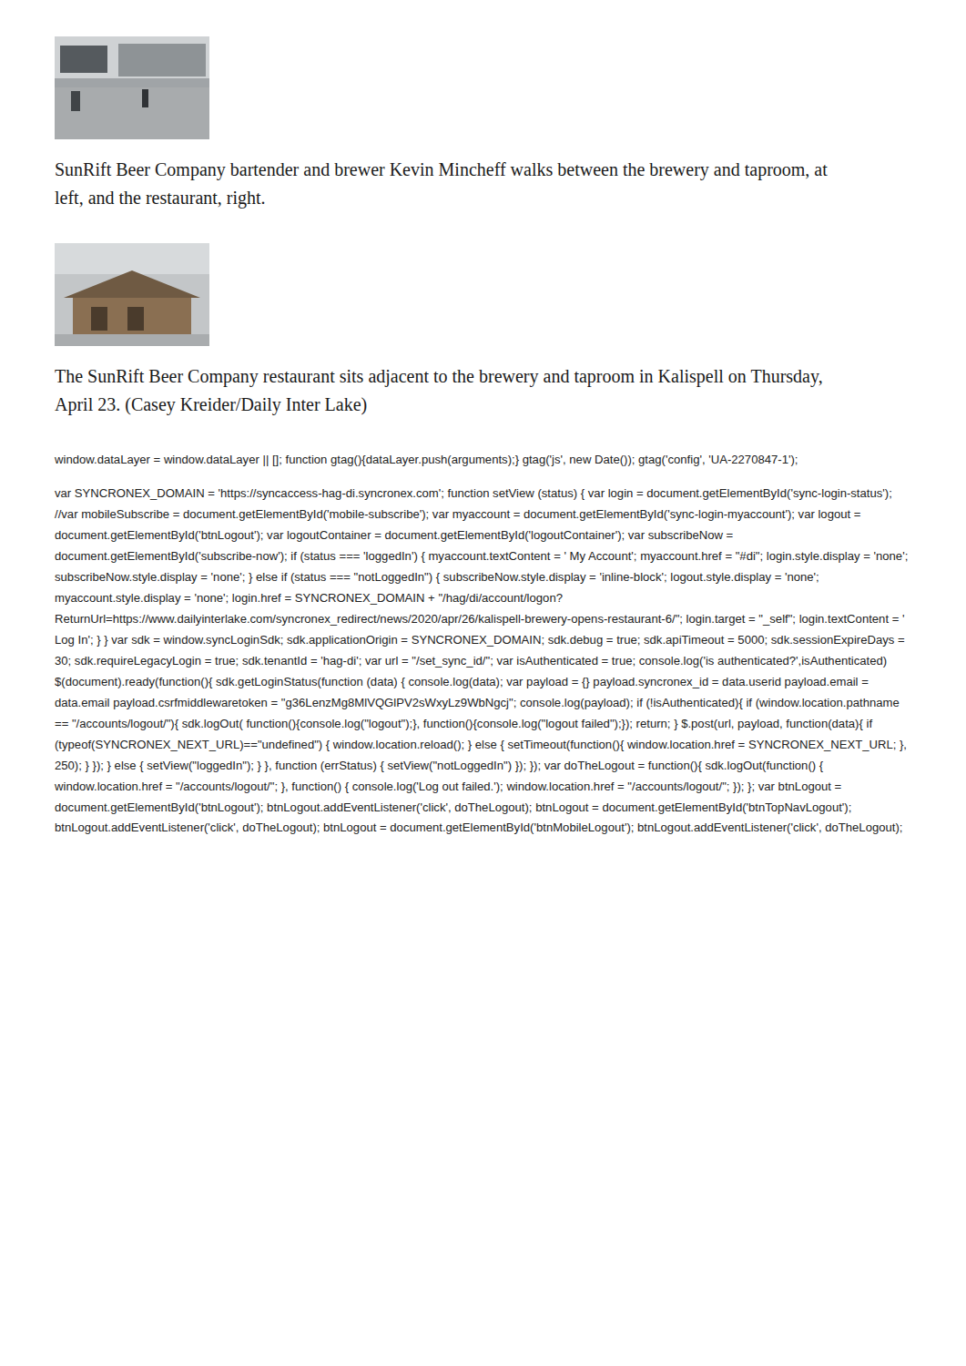SunRift Beer Company bartender and brewer Kevin Mincheff walks between the brewery and taproom, at left, and the restaurant, right.
The SunRift Beer Company restaurant sits adjacent to the brewery and taproom in Kalispell on Thursday, April 23. (Casey Kreider/Daily Inter Lake)
window.dataLayer = window.dataLayer || []; function gtag(){dataLayer.push(arguments);} gtag('js', new Date()); gtag('config', 'UA-2270847-1');
var SYNCRONEX_DOMAIN = 'https://syncaccess-hag-di.syncronex.com'; function setView (status) { var login = document.getElementById('sync-login-status'); //var mobileSubscribe = document.getElementById('mobile-subscribe'); var myaccount = document.getElementById('sync-login-myaccount'); var logout = document.getElementById('btnLogout'); var logoutContainer = document.getElementById('logoutContainer'); var subscribeNow = document.getElementById('subscribe-now'); if (status === 'loggedIn') { myaccount.textContent = ' My Account'; myaccount.href = "#di"; login.style.display = 'none'; subscribeNow.style.display = 'none'; } else if (status === "notLoggedIn") { subscribeNow.style.display = 'inline-block'; logout.style.display = 'none'; myaccount.style.display = 'none'; login.href = SYNCRONEX_DOMAIN + "/hag/di/account/logon?ReturnUrl=https://www.dailyinterlake.com/syncronex_redirect/news/2020/apr/26/kalispell-brewery-opens-restaurant-6/"; login.target = "_self"; login.textContent = ' Log In'; } } var sdk = window.syncLoginSdk; sdk.applicationOrigin = SYNCRONEX_DOMAIN; sdk.debug = true; sdk.apiTimeout = 5000; sdk.sessionExpireDays = 30; sdk.requireLegacyLogin = true; sdk.tenantId = 'hag-di'; var url = "/set_sync_id/"; var isAuthenticated = true; console.log('is authenticated?',isAuthenticated) $(document).ready(function(){ sdk.getLoginStatus(function (data) { console.log(data); var payload = {} payload.syncronex_id = data.userid payload.email = data.email payload.csrfmiddlewaretoken = "g36LenzMg8MlVQGlPV2sWxyLz9WbNgcj"; console.log(payload); if (!isAuthenticated){ if (window.location.pathname == "/accounts/logout/"){ sdk.logOut( function(){console.log("logout");}, function(){console.log("logout failed");}); return; } $.post(url, payload, function(data){ if (typeof(SYNCRONEX_NEXT_URL)=="undefined") { window.location.reload(); } else { setTimeout(function(){ window.location.href = SYNCRONEX_NEXT_URL; }, 250); } }); } else { setView("loggedIn"); } }, function (errStatus) { setView("notLoggedIn") }); }); var doTheLogout = function(){ sdk.logOut(function() { window.location.href = "/accounts/logout/"; }, function() { console.log('Log out failed.'); window.location.href = "/accounts/logout/"; }); }; var btnLogout = document.getElementById('btnLogout'); btnLogout.addEventListener('click', doTheLogout); btnLogout = document.getElementById('btnTopNavLogout'); btnLogout.addEventListener('click', doTheLogout); btnLogout = document.getElementById('btnMobileLogout'); btnLogout.addEventListener('click', doTheLogout);